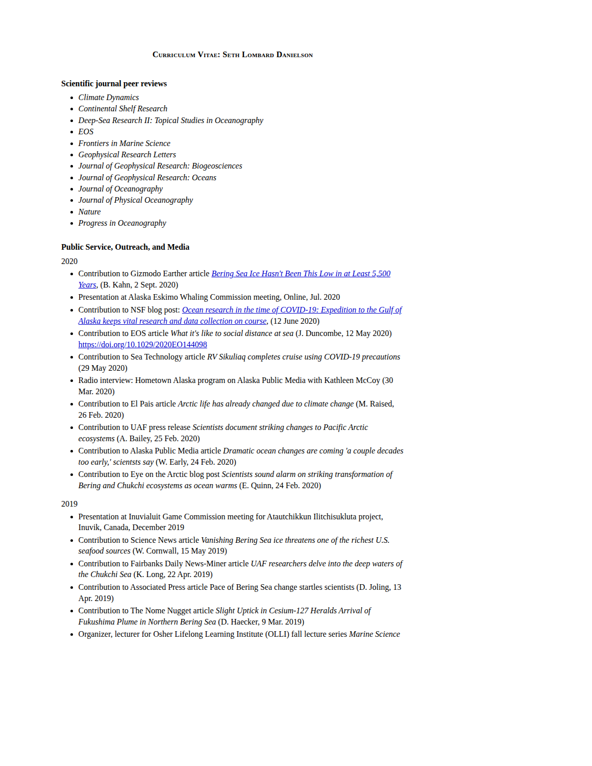Curriculum Vitae: Seth Lombard Danielson
Scientific journal peer reviews
Climate Dynamics
Continental Shelf Research
Deep-Sea Research II: Topical Studies in Oceanography
EOS
Frontiers in Marine Science
Geophysical Research Letters
Journal of Geophysical Research: Biogeosciences
Journal of Geophysical Research: Oceans
Journal of Oceanography
Journal of Physical Oceanography
Nature
Progress in Oceanography
Public Service, Outreach, and Media
2020
Contribution to Gizmodo Earther article Bering Sea Ice Hasn't Been This Low in at Least 5,500 Years, (B. Kahn, 2 Sept. 2020)
Presentation at Alaska Eskimo Whaling Commission meeting, Online, Jul. 2020
Contribution to NSF blog post: Ocean research in the time of COVID-19: Expedition to the Gulf of Alaska keeps vital research and data collection on course, (12 June 2020)
Contribution to EOS article What it's like to social distance at sea (J. Duncombe, 12 May 2020) https://doi.org/10.1029/2020EO144098
Contribution to Sea Technology article RV Sikuliaq completes cruise using COVID-19 precautions (29 May 2020)
Radio interview: Hometown Alaska program on Alaska Public Media with Kathleen McCoy (30 Mar. 2020)
Contribution to El Pais article Arctic life has already changed due to climate change (M. Raised, 26 Feb. 2020)
Contribution to UAF press release Scientists document striking changes to Pacific Arctic ecosystems (A. Bailey, 25 Feb. 2020)
Contribution to Alaska Public Media article Dramatic ocean changes are coming 'a couple decades too early,' scientsts say (W. Early, 24 Feb. 2020)
Contribution to Eye on the Arctic blog post Scientists sound alarm on striking transformation of Bering and Chukchi ecosystems as ocean warms (E. Quinn, 24 Feb. 2020)
2019
Presentation at Inuvialuit Game Commission meeting for Atautchikkun Ilitchisukluta project, Inuvik, Canada, December 2019
Contribution to Science News article Vanishing Bering Sea ice threatens one of the richest U.S. seafood sources (W. Cornwall, 15 May 2019)
Contribution to Fairbanks Daily News-Miner article UAF researchers delve into the deep waters of the Chukchi Sea (K. Long, 22 Apr. 2019)
Contribution to Associated Press article Pace of Bering Sea change startles scientists (D. Joling, 13 Apr. 2019)
Contribution to The Nome Nugget article Slight Uptick in Cesium-127 Heralds Arrival of Fukushima Plume in Northern Bering Sea (D. Haecker, 9 Mar. 2019)
Organizer, lecturer for Osher Lifelong Learning Institute (OLLI) fall lecture series Marine Science